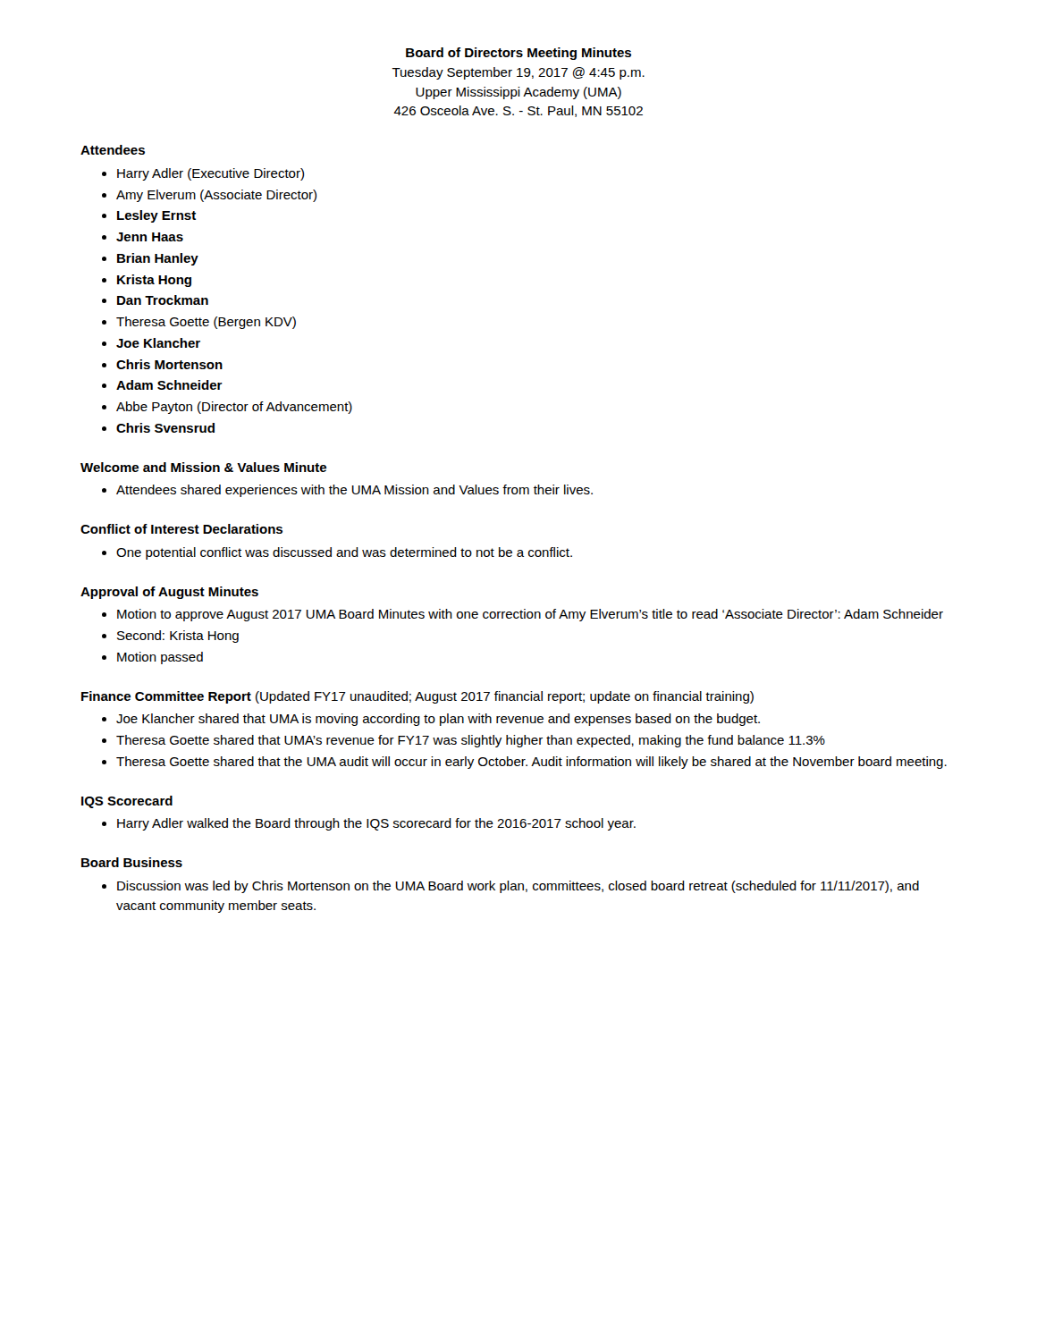Board of Directors Meeting Minutes
Tuesday September 19, 2017 @ 4:45 p.m.
Upper Mississippi Academy (UMA)
426 Osceola Ave. S. - St. Paul, MN 55102
Attendees
Harry Adler (Executive Director)
Amy Elverum (Associate Director)
Lesley Ernst
Jenn Haas
Brian Hanley
Krista Hong
Dan Trockman
Theresa Goette (Bergen KDV)
Joe Klancher
Chris Mortenson
Adam Schneider
Abbe Payton (Director of Advancement)
Chris Svensrud
Welcome and Mission & Values Minute
Attendees shared experiences with the UMA Mission and Values from their lives.
Conflict of Interest Declarations
One potential conflict was discussed and was determined to not be a conflict.
Approval of August Minutes
Motion to approve August 2017 UMA Board Minutes with one correction of Amy Elverum’s title to read ‘Associate Director’: Adam Schneider
Second: Krista Hong
Motion passed
Finance Committee Report (Updated FY17 unaudited; August 2017 financial report; update on financial training)
Joe Klancher shared that UMA is moving according to plan with revenue and expenses based on the budget.
Theresa Goette shared that UMA’s revenue for FY17 was slightly higher than expected, making the fund balance 11.3%
Theresa Goette shared that the UMA audit will occur in early October. Audit information will likely be shared at the November board meeting.
IQS Scorecard
Harry Adler walked the Board through the IQS scorecard for the 2016-2017 school year.
Board Business
Discussion was led by Chris Mortenson on the UMA Board work plan, committees, closed board retreat (scheduled for 11/11/2017), and vacant community member seats.